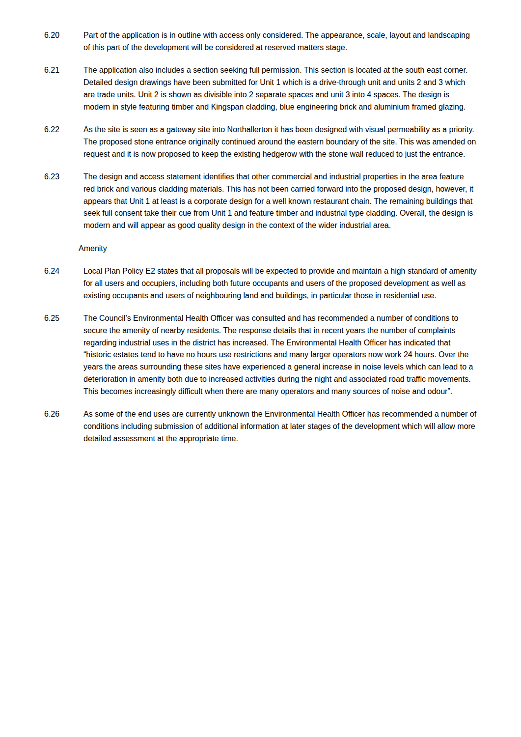6.20
Part of the application is in outline with access only considered. The appearance, scale, layout and landscaping of this part of the development will be considered at reserved matters stage.
6.21
The application also includes a section seeking full permission. This section is located at the south east corner. Detailed design drawings have been submitted for Unit 1 which is a drive-through unit and units 2 and 3 which are trade units. Unit 2 is shown as divisible into 2 separate spaces and unit 3 into 4 spaces. The design is modern in style featuring timber and Kingspan cladding, blue engineering brick and aluminium framed glazing.
6.22
As the site is seen as a gateway site into Northallerton it has been designed with visual permeability as a priority. The proposed stone entrance originally continued around the eastern boundary of the site. This was amended on request and it is now proposed to keep the existing hedgerow with the stone wall reduced to just the entrance.
6.23
The design and access statement identifies that other commercial and industrial properties in the area feature red brick and various cladding materials. This has not been carried forward into the proposed design, however, it appears that Unit 1 at least is a corporate design for a well known restaurant chain. The remaining buildings that seek full consent take their cue from Unit 1 and feature timber and industrial type cladding. Overall, the design is modern and will appear as good quality design in the context of the wider industrial area.
Amenity
6.24
Local Plan Policy E2 states that all proposals will be expected to provide and maintain a high standard of amenity for all users and occupiers, including both future occupants and users of the proposed development as well as existing occupants and users of neighbouring land and buildings, in particular those in residential use.
6.25
The Council’s Environmental Health Officer was consulted and has recommended a number of conditions to secure the amenity of nearby residents. The response details that in recent years the number of complaints regarding industrial uses in the district has increased. The Environmental Health Officer has indicated that “historic estates tend to have no hours use restrictions and many larger operators now work 24 hours. Over the years the areas surrounding these sites have experienced a general increase in noise levels which can lead to a deterioration in amenity both due to increased activities during the night and associated road traffic movements. This becomes increasingly difficult when there are many operators and many sources of noise and odour”.
6.26
As some of the end uses are currently unknown the Environmental Health Officer has recommended a number of conditions including submission of additional information at later stages of the development which will allow more detailed assessment at the appropriate time.